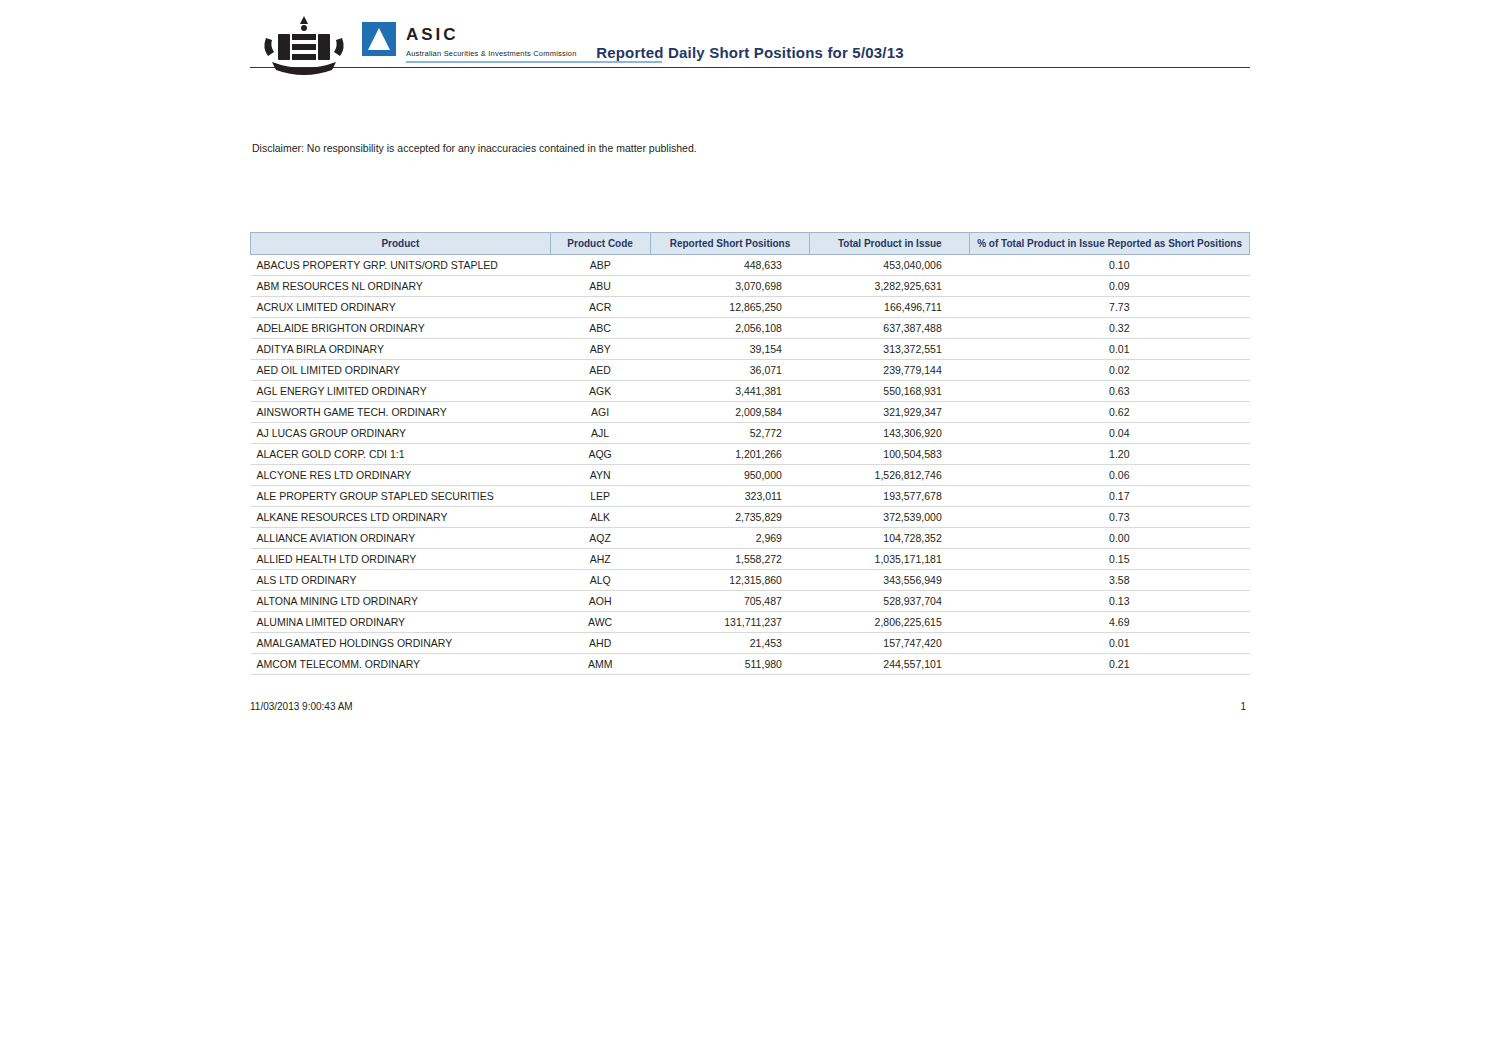ASIC Australian Securities & Investments Commission
Reported Daily Short Positions for 5/03/13
Disclaimer: No responsibility is accepted for any inaccuracies contained in the matter published.
| Product | Product Code | Reported Short Positions | Total Product in Issue | % of Total Product in Issue Reported as Short Positions |
| --- | --- | --- | --- | --- |
| ABACUS PROPERTY GRP. UNITS/ORD STAPLED | ABP | 448,633 | 453,040,006 | 0.10 |
| ABM RESOURCES NL ORDINARY | ABU | 3,070,698 | 3,282,925,631 | 0.09 |
| ACRUX LIMITED ORDINARY | ACR | 12,865,250 | 166,496,711 | 7.73 |
| ADELAIDE BRIGHTON ORDINARY | ABC | 2,056,108 | 637,387,488 | 0.32 |
| ADITYA BIRLA ORDINARY | ABY | 39,154 | 313,372,551 | 0.01 |
| AED OIL LIMITED ORDINARY | AED | 36,071 | 239,779,144 | 0.02 |
| AGL ENERGY LIMITED ORDINARY | AGK | 3,441,381 | 550,168,931 | 0.63 |
| AINSWORTH GAME TECH. ORDINARY | AGI | 2,009,584 | 321,929,347 | 0.62 |
| AJ LUCAS GROUP ORDINARY | AJL | 52,772 | 143,306,920 | 0.04 |
| ALACER GOLD CORP. CDI 1:1 | AQG | 1,201,266 | 100,504,583 | 1.20 |
| ALCYONE RES LTD ORDINARY | AYN | 950,000 | 1,526,812,746 | 0.06 |
| ALE PROPERTY GROUP STAPLED SECURITIES | LEP | 323,011 | 193,577,678 | 0.17 |
| ALKANE RESOURCES LTD ORDINARY | ALK | 2,735,829 | 372,539,000 | 0.73 |
| ALLIANCE AVIATION ORDINARY | AQZ | 2,969 | 104,728,352 | 0.00 |
| ALLIED HEALTH LTD ORDINARY | AHZ | 1,558,272 | 1,035,171,181 | 0.15 |
| ALS LTD ORDINARY | ALQ | 12,315,860 | 343,556,949 | 3.58 |
| ALTONA MINING LTD ORDINARY | AOH | 705,487 | 528,937,704 | 0.13 |
| ALUMINA LIMITED ORDINARY | AWC | 131,711,237 | 2,806,225,615 | 4.69 |
| AMALGAMATED HOLDINGS ORDINARY | AHD | 21,453 | 157,747,420 | 0.01 |
| AMCOM TELECOMM. ORDINARY | AMM | 511,980 | 244,557,101 | 0.21 |
11/03/2013 9:00:43 AM 1